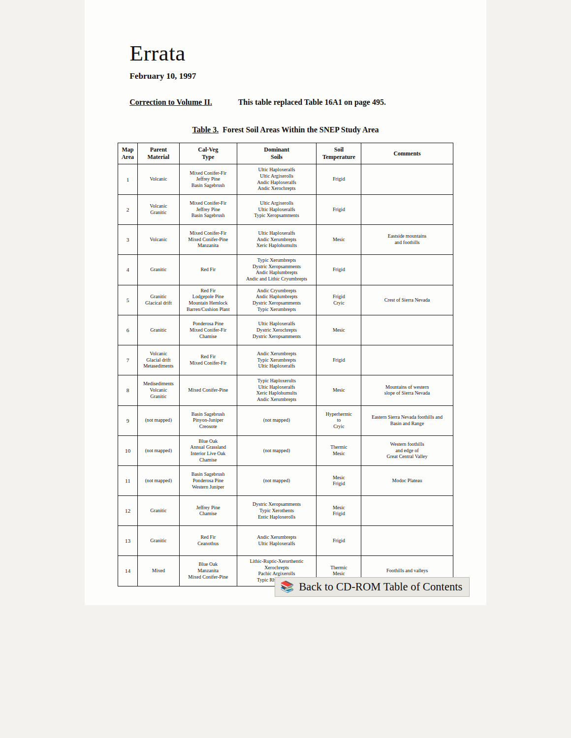Errata
February 10, 1997
Correction to Volume II. This table replaced Table 16A1 on page 495.
Table 3. Forest Soil Areas Within the SNEP Study Area
| Map Area | Parent Material | Cal-Veg Type | Dominant Soils | Soil Temperature | Comments |
| --- | --- | --- | --- | --- | --- |
| 1 | Volcanic | Mixed Conifer-Fir Jeffrey Pine Basin Sagebrush | Ultic Haploxeralfs Ultic Argixerolls Andic Haploxeralfs Andic Xerochrepts | Frigid | |
| 2 | Volcanic Granitic | Mixed Conifer-Fir Jeffrey Pine Basin Sagebrush | Ultic Argixerolls Ultic Haploxeralfs Typic Xeropsamments | Frigid | |
| 3 | Volcanic | Mixed Conifer-Fir Mixed Conifer-Pine Manzanita | Ultic Haploxeralfs Andic Xerumbrepts Xeric Haplohumults | Mesic | Eastside mountains and foothills |
| 4 | Granitic | Red Fir | Typic Xerumbrepts Dystric Xeropsamments Andic Haplumbrepts Andic and Lithic Cryumbrepts | Frigid | |
| 5 | Granitic Glacical drift | Red Fir Lodgepole Pine Mountain Hemlock Barren/Cushion Plant | Andic Cryumbrepts Andic Haplumbrepts Dystric Xeropsamments Typic Xerumbrepts | Frigid Cryic | Crest of Sierra Nevada |
| 6 | Granitic | Ponderosa Pine Mixed Conifer-Fir Chamise | Ultic Haploxeralfs Dystric Xerochrepts Dystric Xeropsamments | Mesic | |
| 7 | Volcanic Glacial drift Metasediments | Red Fir Mixed Conifer-Fir | Andic Xerumbrepts Typic Xerumbrepts Ultic Haploxeralfs | Frigid | |
| 8 | Medisediments Volcanic Granitic | Mixed Conifer-Pine | Typic Haploxerults Ultic Haploxeralfs Xeric Haplohumults Andic Xerumbrepts | Mesic | Mountains of western slope of Sierra Nevada |
| 9 | (not mapped) | Basin Sagebrush Pinyon-Juniper Creosote | (not mapped) | Hyperhermic to Cryic | Eastern Sierra Nevada foothills and Basin and Range |
| 10 | (not mapped) | Blue Oak Annual Grassland Interior Live Oak Chamise | (not mapped) | Thermic Mesic | Western foothills and edge of Great Central Valley |
| 11 | (not mapped) | Basin Sagebrush Ponderosa Pine Western Juniper | (not mapped) | Mesic Frigid | Modoc Plateau |
| 12 | Granitic | Jeffrey Pine Chamise | Dystric Xeropsamments Typic Xerothents Entic Haploxerolls | Mesic Frigid | |
| 13 | Granitic | Red Fir Ceanothus | Andic Xerumbrepts Ultic Haploxeralfs | Frigid | |
| 14 | Mixed | Blue Oak Manzanita Mixed Conifer-Pine | Lithic-Ruptic-Xerorthentic Xerochrepts Pachic Argixerolls Typic Rhodoxeralfs | Thermic Mesic | Foothills and valleys |
📚 Back to CD-ROM Table of Contents